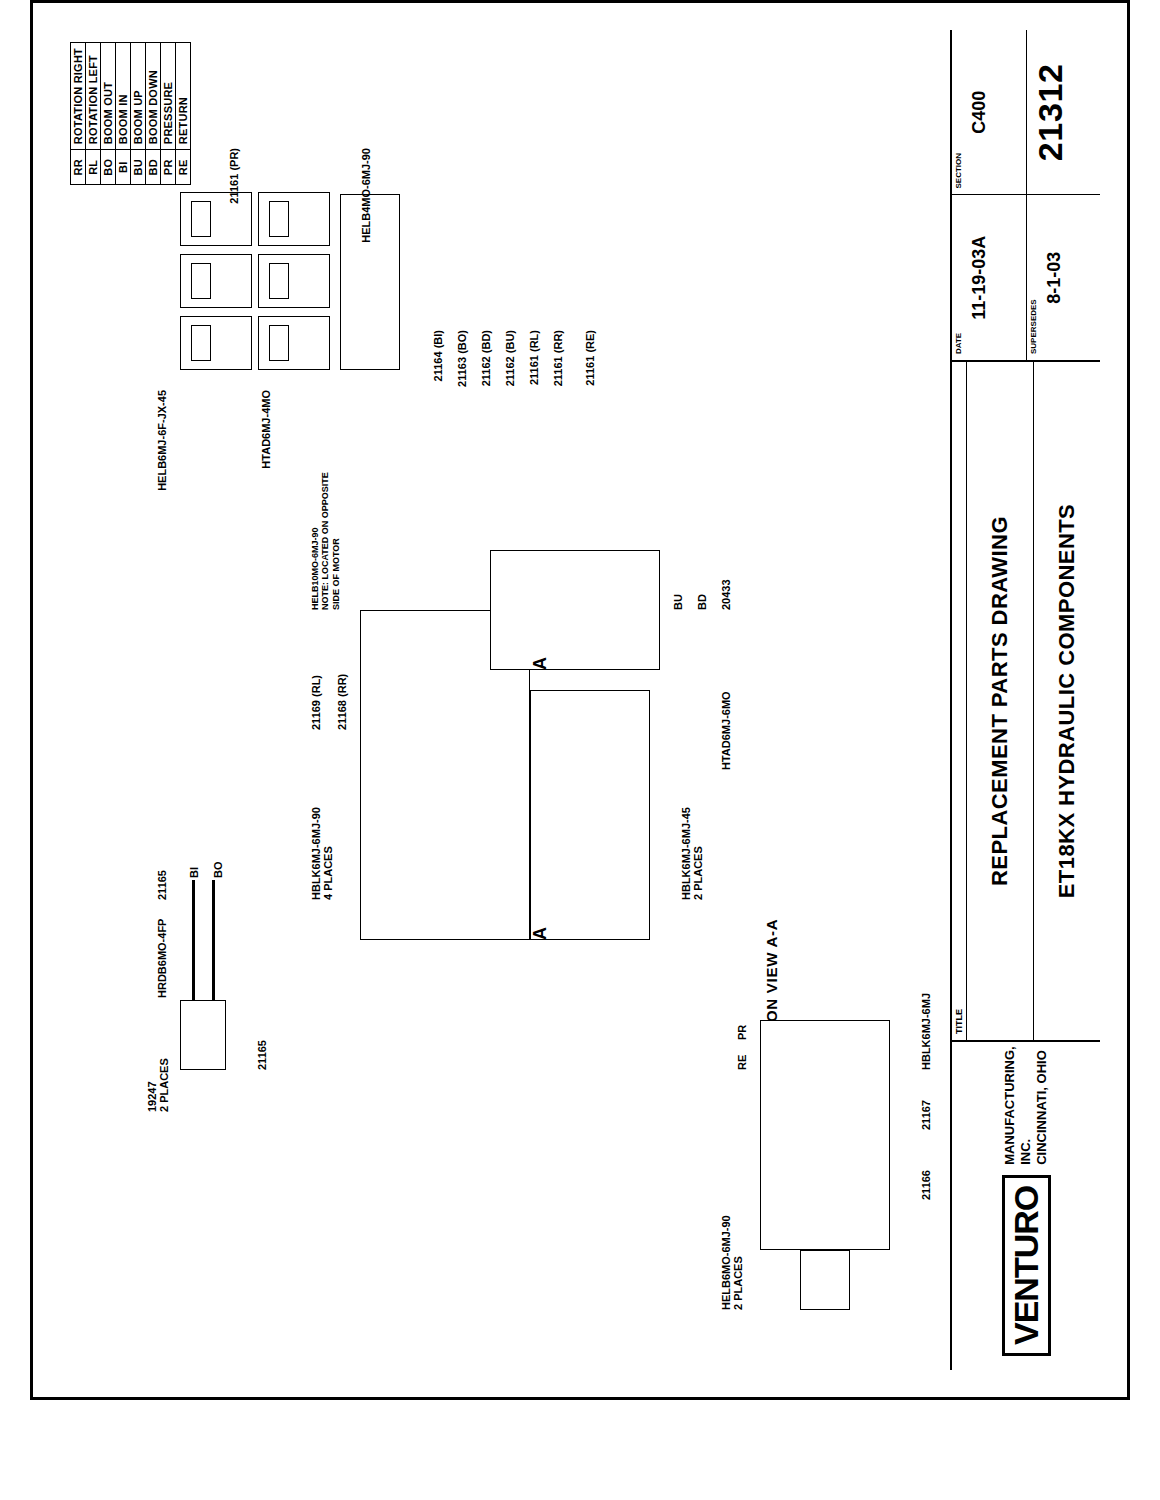| RR | ROTATION RIGHT |
| RL | ROTATION LEFT |
| BO | BOOM OUT |
| BI | BOOM IN |
| BU | BOOM UP |
| BD | BOOM DOWN |
| PR | PRESSURE |
| RE | RETURN |
HELB6MJ-6F-JX-45 HTAD6MJ-4MO 21161 (PR) HELB4MO-6MJ-90 21164 (BI) 21163 (BO) 21162 (BD) 21162 (BU) 21161 (RL) 21161 (RR) 21161 (RE)
19247
2 PLACES HRDB6MO-4FP 21165 21165 BI BO
HBLK6MJ-6MJ-90
4 PLACES 21169 (RL) 21168 (RR) HELB10MO-6MJ-90
NOTE: LOCATED ON OPPOSITE
SIDE OF MOTOR HBLK6MJ-6MJ-45
2 PLACES HTAD6MJ-6MO 20433 BD BU A A
SECTION VIEW A-A
HELB6MO-6MJ-90
2 PLACES 21166 21167 HBLK6MJ-6MJ RE PR
VENTURO
MANUFACTURING, INC.
CINCINNATI, OHIO
TITLE
REPLACEMENT PARTS DRAWING
ET18KX HYDRAULIC COMPONENTS
DATE
11-19-03A
SECTION
C400
SUPERSEDES
8-1-03
21312